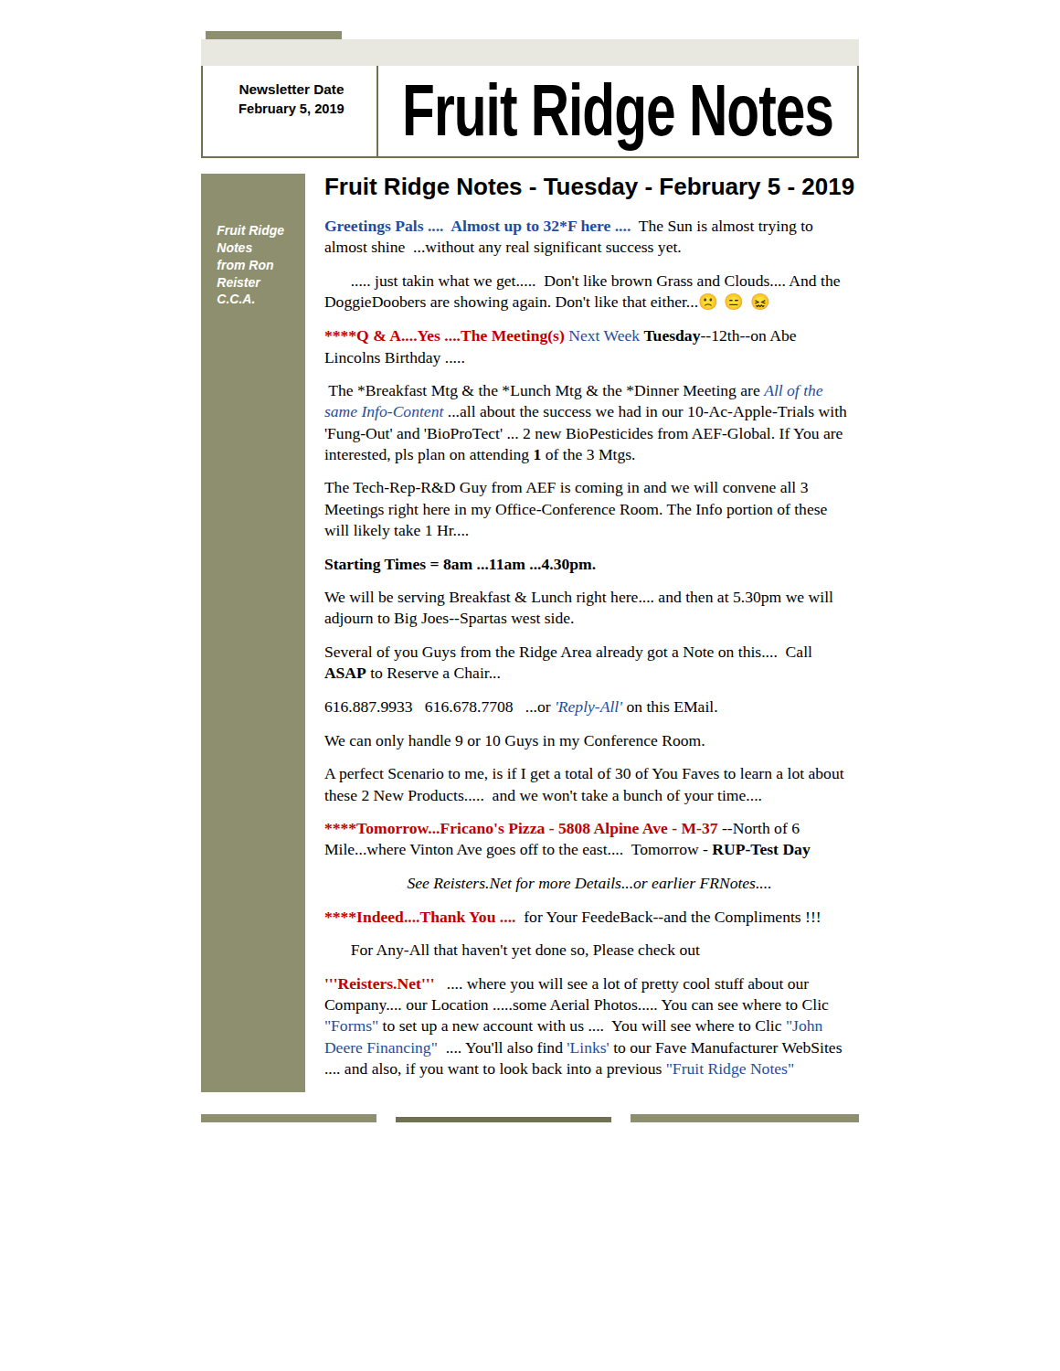Newsletter Date
February 5, 2019
Fruit Ridge Notes
Fruit Ridge Notes
from Ron Reister
C.C.A.
Fruit Ridge Notes - Tuesday - February 5 - 2019
Greetings Pals .... Almost up to 32*F here .... The Sun is almost trying to almost shine ...without any real significant success yet.
..... just takin what we get..... Don't like brown Grass and Clouds.... And the DoggieDoobers are showing again. Don't like that either...🙁 😑 😖
****Q & A....Yes ....The Meeting(s) Next Week Tuesday--12th--on Abe Lincolns Birthday .....
The *Breakfast Mtg & the *Lunch Mtg & the *Dinner Meeting are All of the same Info-Content ...all about the success we had in our 10-Ac-Apple-Trials with 'Fung-Out' and 'BioProTect' ... 2 new BioPesticides from AEF-Global. If You are interested, pls plan on attending 1 of the 3 Mtgs.
The Tech-Rep-R&D Guy from AEF is coming in and we will convene all 3 Meetings right here in my Office-Conference Room. The Info portion of these will likely take 1 Hr....
Starting Times = 8am ...11am ...4.30pm.
We will be serving Breakfast & Lunch right here.... and then at 5.30pm we will adjourn to Big Joes--Spartas west side.
Several of you Guys from the Ridge Area already got a Note on this.... Call ASAP to Reserve a Chair...
616.887.9933 616.678.7708 ...or 'Reply-All' on this EMail.
We can only handle 9 or 10 Guys in my Conference Room.
A perfect Scenario to me, is if I get a total of 30 of You Faves to learn a lot about these 2 New Products..... and we won't take a bunch of your time....
****Tomorrow...Fricano's Pizza - 5808 Alpine Ave - M-37 --North of 6 Mile...where Vinton Ave goes off to the east.... Tomorrow - RUP-Test Day
See Reisters.Net for more Details...or earlier FRNotes....
****Indeed....Thank You .... for Your FeedeBack--and the Compliments !!!
For Any-All that haven't yet done so, Please check out
'''Reisters.Net''' .... where you will see a lot of pretty cool stuff about our Company.... our Location .....some Aerial Photos..... You can see where to Clic "Forms" to set up a new account with us .... You will see where to Clic "John Deere Financing" .... You'll also find 'Links' to our Fave Manufacturer WebSites .... and also, if you want to look back into a previous "Fruit Ridge Notes"